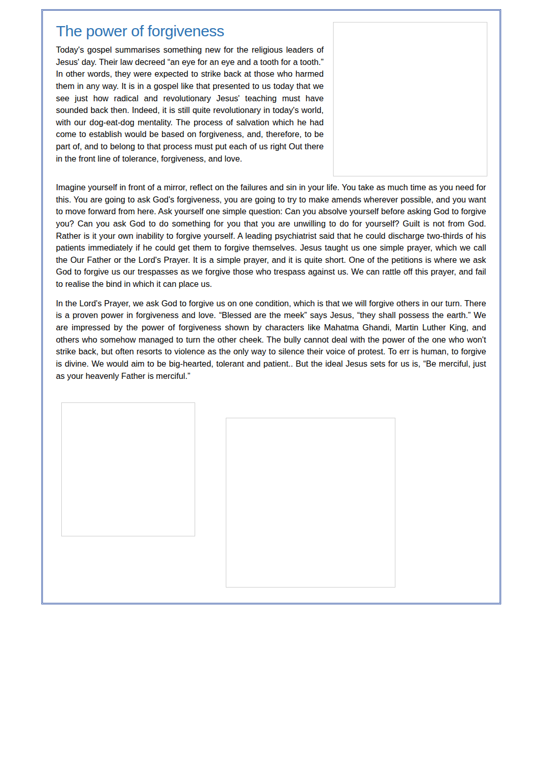The power of forgiveness
Today's gospel summarises something new for the religious leaders of Jesus' day. Their law decreed “an eye for an eye and a tooth for a tooth.” In other words, they were expected to strike back at those who harmed them in any way. It is in a gospel like that presented to us today that we see just how radical and revolutionary Jesus' teaching must have sounded back then. Indeed, it is still quite revolutionary in today's world, with our dog-eat-dog mentality. The process of salvation which he had come to establish would be based on forgiveness, and, therefore, to be part of, and to belong to that process must put each of us right Out there in the front line of tolerance, forgiveness, and love.
Imagine yourself in front of a mirror, reflect on the failures and sin in your life. You take as much time as you need for this. You are going to ask God's forgiveness, you are going to try to make amends wherever possible, and you want to move forward from here. Ask yourself one simple question: Can you absolve yourself before asking God to forgive you? Can you ask God to do something for you that you are unwilling to do for yourself? Guilt is not from God. Rather is it your own inability to forgive yourself. A leading psychiatrist said that he could discharge two-thirds of his patients immediately if he could get them to forgive themselves. Jesus taught us one simple prayer, which we call the Our Father or the Lord's Prayer. It is a simple prayer, and it is quite short. One of the petitions is where we ask God to forgive us our trespasses as we forgive those who trespass against us. We can rattle off this prayer, and fail to realise the bind in which it can place us.
In the Lord's Prayer, we ask God to forgive us on one condition, which is that we will forgive others in our turn. There is a proven power in forgiveness and love. “Blessed are the meek” says Jesus, “they shall possess the earth.” We are impressed by the power of forgiveness shown by characters like Mahatma Ghandi, Martin Luther King, and others who somehow managed to turn the other cheek. The bully cannot deal with the power of the one who won't strike back, but often resorts to violence as the only way to silence their voice of protest. To err is human, to forgive is divine. We would aim to be big-hearted, tolerant and patient.. But the ideal Jesus sets for us is, “Be merciful, just as your heavenly Father is merciful.”